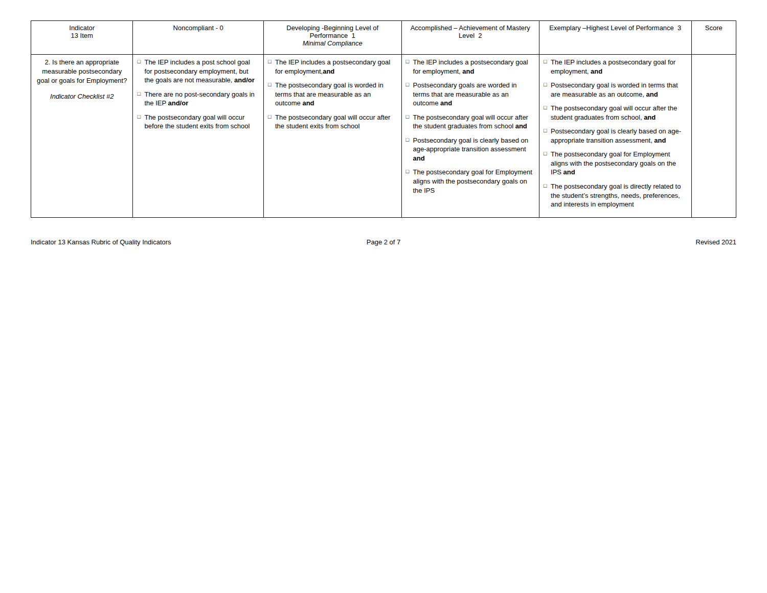| Indicator 13 Item | Noncompliant - 0 | Developing -Beginning Level of Performance 1 Minimal Compliance | Accomplished – Achievement of Mastery Level 2 | Exemplary –Highest Level of Performance 3 | Score |
| --- | --- | --- | --- | --- | --- |
| 2. Is there an appropriate measurable postsecondary goal or goals for Employment? Indicator Checklist #2 | The IEP includes a post school goal for postsecondary employment, but the goals are not measurable, and/or There are no post-secondary goals in the IEP and/or The postsecondary goal will occur before the student exits from school | The IEP includes a postsecondary goal for employment, and The postsecondary goal is worded in terms that are measurable as an outcome and The postsecondary goal will occur after the student exits from school | The IEP includes a postsecondary goal for employment, and Postsecondary goals are worded in terms that are measurable as an outcome and The postsecondary goal will occur after the student graduates from school and Postsecondary goal is clearly based on age-appropriate transition assessment and The postsecondary goal for Employment aligns with the postsecondary goals on the IPS | The IEP includes a postsecondary goal for employment, and Postsecondary goal is worded in terms that are measurable as an outcome, and The postsecondary goal will occur after the student graduates from school, and Postsecondary goal is clearly based on age-appropriate transition assessment, and The postsecondary goal for Employment aligns with the postsecondary goals on the IPS and The postsecondary goal is directly related to the student’s strengths, needs, preferences, and interests in employment | |
Indicator 13 Kansas Rubric of Quality Indicators Page 2 of 7 Revised 2021